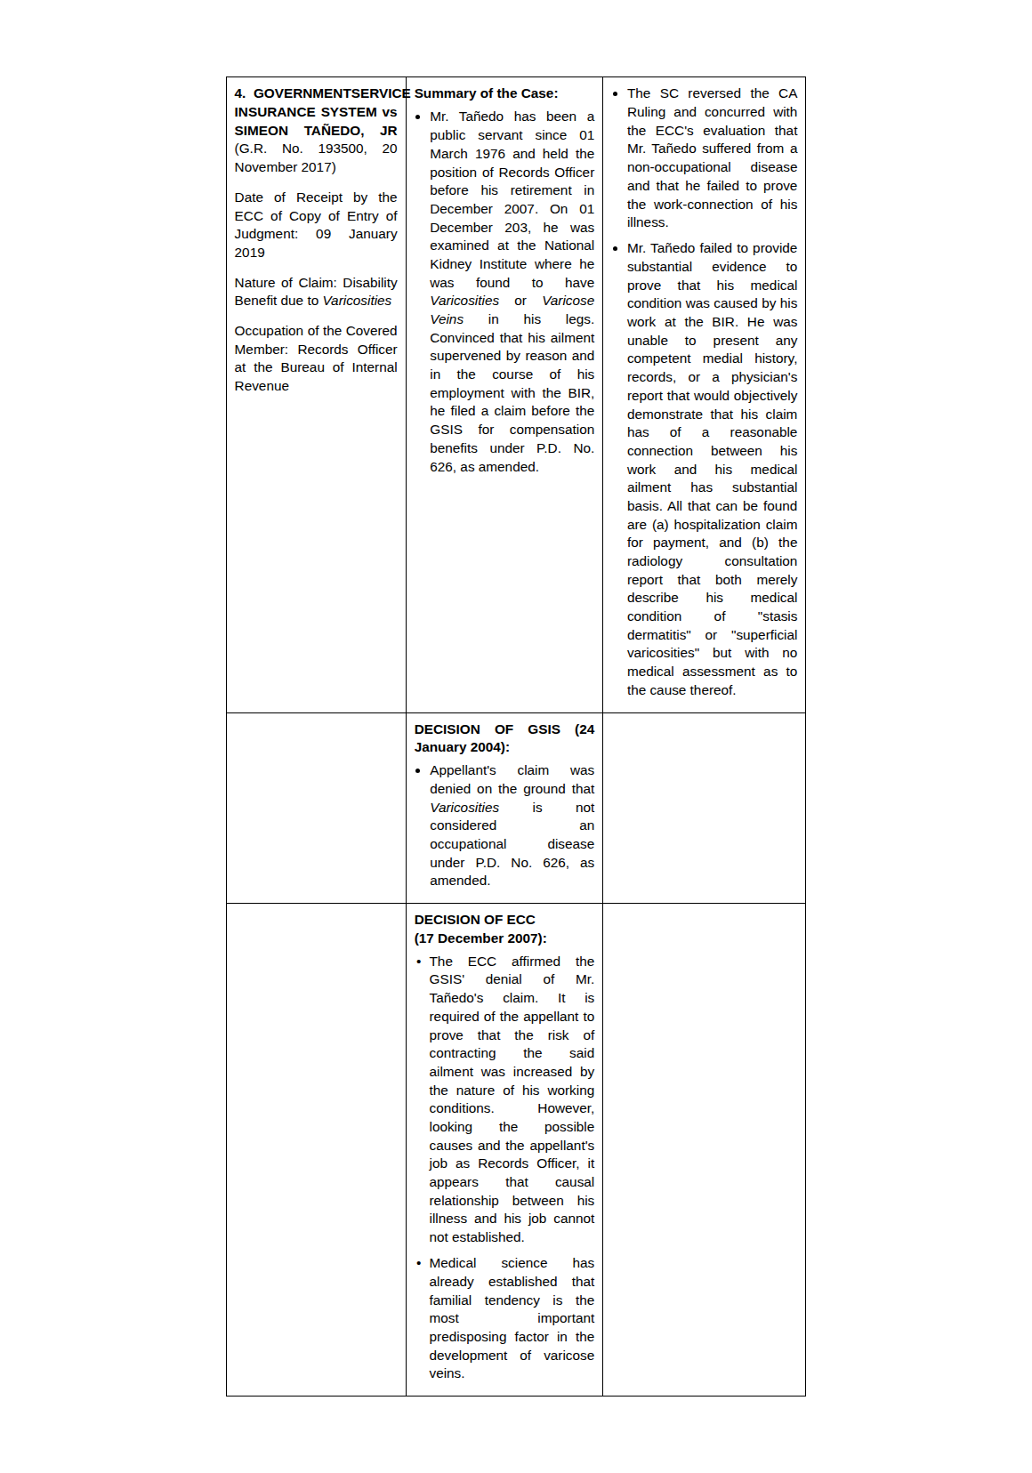| 4. GOVERNMENT SERVICE INSURANCE SYSTEM vs SIMEON TAÑEDO, JR (G.R. No. 193500, 20 November 2017) Date of Receipt by the ECC of Copy of Entry of Judgment: 09 January 2019 Nature of Claim: Disability Benefit due to Varicosities Occupation of the Covered Member: Records Officer at the Bureau of Internal Revenue | Summary of the Case: Mr. Tañedo has been a public servant since 01 March 1976 and held the position of Records Officer before his retirement in December 2007. On 01 December 203, he was examined at the National Kidney Institute where he was found to have Varicosities or Varicose Veins in his legs. Convinced that his ailment supervened by reason and in the course of his employment with the BIR, he filed a claim before the GSIS for compensation benefits under P.D. No. 626, as amended. | The SC reversed the CA Ruling and concurred with the ECC's evaluation that Mr. Tañedo suffered from a non-occupational disease and that he failed to prove the work-connection of his illness. Mr. Tañedo failed to provide substantial evidence to prove that his medical condition was caused by his work at the BIR. He was unable to present any competent medial history, records, or a physician's report that would objectively demonstrate that his claim has of a reasonable connection between his work and his medical ailment has substantial basis. All that can be found are (a) hospitalization claim for payment, and (b) the radiology consultation report that both merely describe his medical condition of "stasis dermatitis" or "superficial varicosities" but with no medical assessment as to the cause thereof. |
| | DECISION OF GSIS (24 January 2004): Appellant's claim was denied on the ground that Varicosities is not considered an occupational disease under P.D. No. 626, as amended. | |
| | DECISION OF ECC (17 December 2007): The ECC affirmed the GSIS' denial of Mr. Tañedo's claim. It is required of the appellant to prove that the risk of contracting the said ailment was increased by the nature of his working conditions. However, looking the possible causes and the appellant's job as Records Officer, it appears that causal relationship between his illness and his job cannot not established. Medical science has already established that familial tendency is the most important predisposing factor in the development of varicose veins. | |